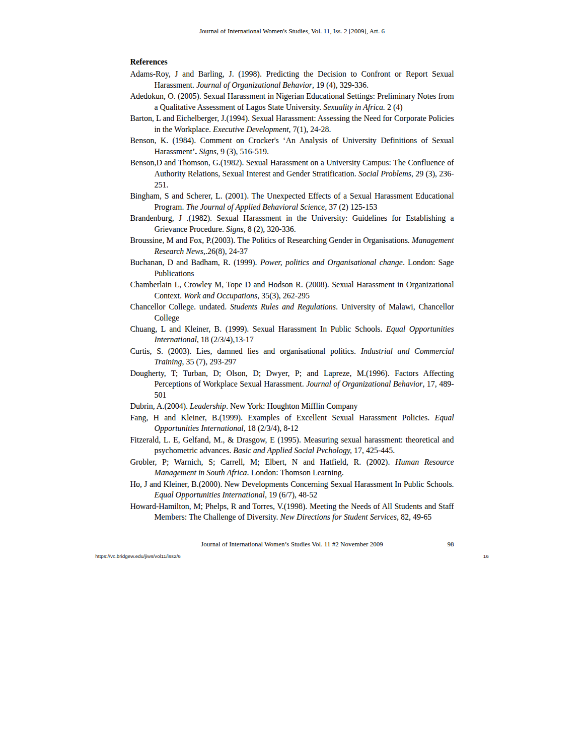Journal of International Women's Studies, Vol. 11, Iss. 2 [2009], Art. 6
References
Adams-Roy, J and Barling, J. (1998). Predicting the Decision to Confront or Report Sexual Harassment. Journal of Organizational Behavior, 19 (4), 329-336.
Adedokun, O. (2005). Sexual Harassment in Nigerian Educational Settings: Preliminary Notes from a Qualitative Assessment of Lagos State University. Sexuality in Africa. 2 (4)
Barton, L and Eichelberger, J.(1994). Sexual Harassment: Assessing the Need for Corporate Policies in the Workplace. Executive Development, 7(1), 24-28.
Benson, K. (1984). Comment on Crocker's ‘An Analysis of University Definitions of Sexual Harassment’. Signs, 9 (3), 516-519.
Benson,D and Thomson, G.(1982). Sexual Harassment on a University Campus: The Confluence of Authority Relations, Sexual Interest and Gender Stratification. Social Problems, 29 (3), 236-251.
Bingham, S and Scherer, L. (2001). The Unexpected Effects of a Sexual Harassment Educational Program. The Journal of Applied Behavioral Science, 37 (2) 125-153
Brandenburg, J .(1982). Sexual Harassment in the University: Guidelines for Establishing a Grievance Procedure. Signs, 8 (2), 320-336.
Broussine, M and Fox, P.(2003). The Politics of Researching Gender in Organisations. Management Research News,.26(8), 24-37
Buchanan, D and Badham, R. (1999). Power, politics and Organisational change. London: Sage Publications
Chamberlain L, Crowley M, Tope D and Hodson R. (2008). Sexual Harassment in Organizational Context. Work and Occupations, 35(3), 262-295
Chancellor College. undated. Students Rules and Regulations. University of Malawi, Chancellor College
Chuang, L and Kleiner, B. (1999). Sexual Harassment In Public Schools. Equal Opportunities International, 18 (2/3/4),13-17
Curtis, S. (2003). Lies, damned lies and organisational politics. Industrial and Commercial Training, 35 (7), 293-297
Dougherty, T; Turban, D; Olson, D; Dwyer, P; and Lapreze, M.(1996). Factors Affecting Perceptions of Workplace Sexual Harassment. Journal of Organizational Behavior, 17, 489-501
Dubrin, A.(2004). Leadership. New York: Houghton Mifflin Company
Fang, H and Kleiner, B.(1999). Examples of Excellent Sexual Harassment Policies. Equal Opportunities International, 18 (2/3/4), 8-12
Fitzerald, L. E, Gelfand, M., & Drasgow, E (1995). Measuring sexual harassment: theoretical and psychometric advances. Basic and Applied Social Pvchology, 17, 425-445.
Grobler, P; Warnich, S; Carrell, M; Elbert, N and Hatfield, R. (2002). Human Resource Management in South Africa. London: Thomson Learning.
Ho, J and Kleiner, B.(2000). New Developments Concerning Sexual Harassment In Public Schools. Equal Opportunities International, 19 (6/7), 48-52
Howard-Hamilton, M; Phelps, R and Torres, V.(1998). Meeting the Needs of All Students and Staff Members: The Challenge of Diversity. New Directions for Student Services, 82, 49-65
Journal of International Women’s Studies Vol. 11 #2 November 2009 98
https://vc.bridgew.edu/jiws/vol11/iss2/6 16